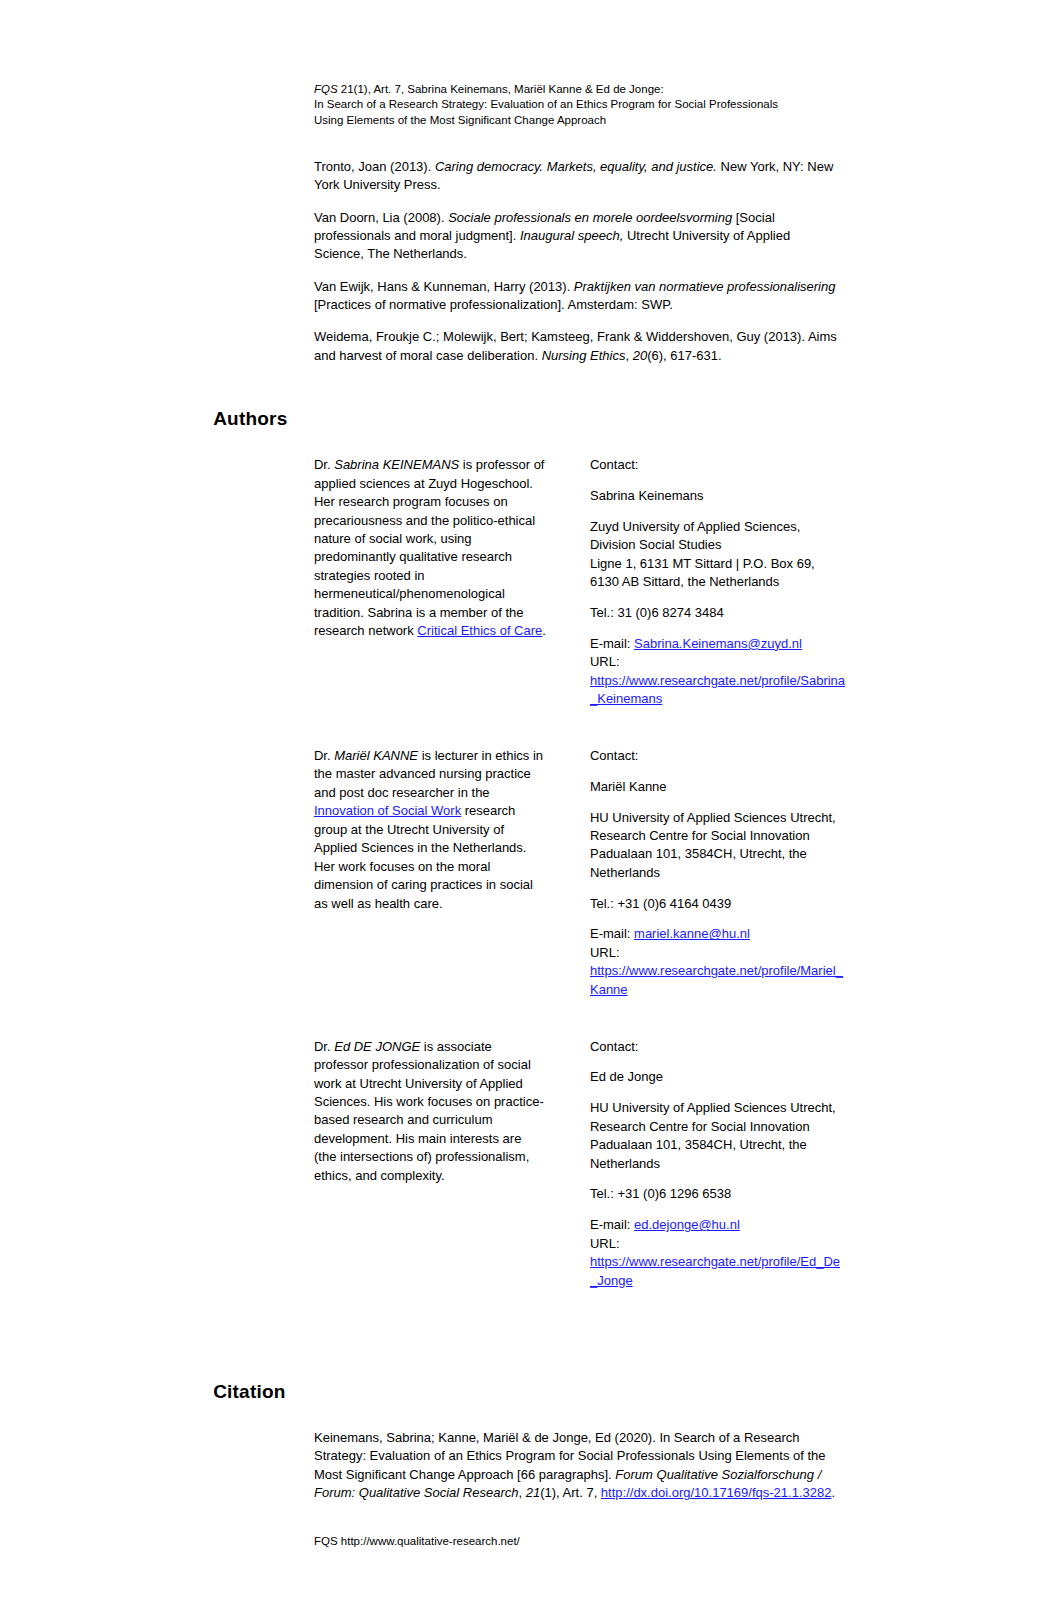FQS 21(1), Art. 7, Sabrina Keinemans, Mariël Kanne & Ed de Jonge:
In Search of a Research Strategy: Evaluation of an Ethics Program for Social Professionals
Using Elements of the Most Significant Change Approach
Tronto, Joan (2013). Caring democracy. Markets, equality, and justice. New York, NY: New York University Press.
Van Doorn, Lia (2008). Sociale professionals en morele oordeelsvorming [Social professionals and moral judgment]. Inaugural speech, Utrecht University of Applied Science, The Netherlands.
Van Ewijk, Hans & Kunneman, Harry (2013). Praktijken van normatieve professionalisering [Practices of normative professionalization]. Amsterdam: SWP.
Weidema, Froukje C.; Molewijk, Bert; Kamsteeg, Frank & Widdershoven, Guy (2013). Aims and harvest of moral case deliberation. Nursing Ethics, 20(6), 617-631.
Authors
| Dr. Sabrina KEINEMANS is professor of applied sciences at Zuyd Hogeschool. Her research program focuses on precariousness and the politico-ethical nature of social work, using predominantly qualitative research strategies rooted in hermeneutical/phenomenological tradition. Sabrina is a member of the research network Critical Ethics of Care . | Contact: Sabrina Keinemans Zuyd University of Applied Sciences, Division Social Studies Ligne 1, 6131 MT Sittard / P.O. Box 69, 6130 AB Sittard, the Netherlands Tel.: 31 (0)6 8274 3484 E-mail: Sabrina.Keinemans@zuyd.nl URL: https://www.researchgate.net/profile/Sabrina_Keinemans |
| Dr. Mariël KANNE is lecturer in ethics in the master advanced nursing practice and post doc researcher in the Innovation of Social Work research group at the Utrecht University of Applied Sciences in the Netherlands. Her work focuses on the moral dimension of caring practices in social as well as health care. | Contact: Mariël Kanne HU University of Applied Sciences Utrecht, Research Centre for Social Innovation Padualaan 101, 3584CH, Utrecht, the Netherlands Tel.: +31 (0)6 4164 0439 E-mail: mariel.kanne@hu.nl URL: https://www.researchgate.net/profile/Mariel_Kanne |
| Dr. Ed DE JONGE is associate professor professionalization of social work at Utrecht University of Applied Sciences. His work focuses on practice-based research and curriculum development. His main interests are (the intersections of) professionalism, ethics, and complexity. | Contact: Ed de Jonge HU University of Applied Sciences Utrecht, Research Centre for Social Innovation Padualaan 101, 3584CH, Utrecht, the Netherlands Tel.: +31 (0)6 1296 6538 E-mail: ed.dejonge@hu.nl URL: https://www.researchgate.net/profile/Ed_De_Jonge |
Citation
Keinemans, Sabrina; Kanne, Mariël & de Jonge, Ed (2020). In Search of a Research Strategy: Evaluation of an Ethics Program for Social Professionals Using Elements of the Most Significant Change Approach [66 paragraphs]. Forum Qualitative Sozialforschung / Forum: Qualitative Social Research, 21(1), Art. 7, http://dx.doi.org/10.17169/fqs-21.1.3282.
FQS http://www.qualitative-research.net/